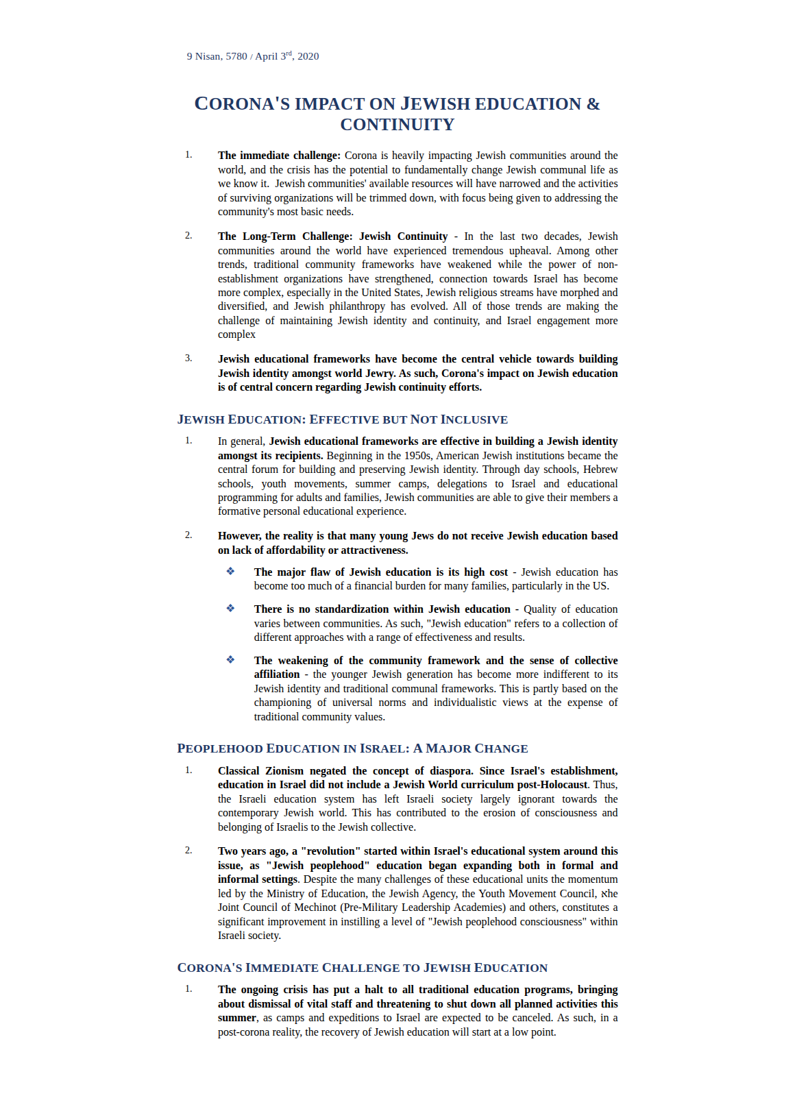9 Nisan, 5780 / April 3rd, 2020
CORONA'S IMPACT ON JEWISH EDUCATION & CONTINUITY
The immediate challenge: Corona is heavily impacting Jewish communities around the world, and the crisis has the potential to fundamentally change Jewish communal life as we know it. Jewish communities' available resources will have narrowed and the activities of surviving organizations will be trimmed down, with focus being given to addressing the community's most basic needs.
The Long-Term Challenge: Jewish Continuity - In the last two decades, Jewish communities around the world have experienced tremendous upheaval. Among other trends, traditional community frameworks have weakened while the power of non-establishment organizations have strengthened, connection towards Israel has become more complex, especially in the United States, Jewish religious streams have morphed and diversified, and Jewish philanthropy has evolved. All of those trends are making the challenge of maintaining Jewish identity and continuity, and Israel engagement more complex
Jewish educational frameworks have become the central vehicle towards building Jewish identity amongst world Jewry. As such, Corona's impact on Jewish education is of central concern regarding Jewish continuity efforts.
JEWISH EDUCATION: EFFECTIVE BUT NOT INCLUSIVE
In general, Jewish educational frameworks are effective in building a Jewish identity amongst its recipients. Beginning in the 1950s, American Jewish institutions became the central forum for building and preserving Jewish identity. Through day schools, Hebrew schools, youth movements, summer camps, delegations to Israel and educational programming for adults and families, Jewish communities are able to give their members a formative personal educational experience.
However, the reality is that many young Jews do not receive Jewish education based on lack of affordability or attractiveness.
The major flaw of Jewish education is its high cost - Jewish education has become too much of a financial burden for many families, particularly in the US.
There is no standardization within Jewish education - Quality of education varies between communities. As such, "Jewish education" refers to a collection of different approaches with a range of effectiveness and results.
The weakening of the community framework and the sense of collective affiliation - the younger Jewish generation has become more indifferent to its Jewish identity and traditional communal frameworks. This is partly based on the championing of universal norms and individualistic views at the expense of traditional community values.
PEOPLEHOOD EDUCATION IN ISRAEL: A MAJOR CHANGE
Classical Zionism negated the concept of diaspora. Since Israel's establishment, education in Israel did not include a Jewish World curriculum post-Holocaust. Thus, the Israeli education system has left Israeli society largely ignorant towards the contemporary Jewish world. This has contributed to the erosion of consciousness and belonging of Israelis to the Jewish collective.
Two years ago, a "revolution" started within Israel's educational system around this issue, as "Jewish peoplehood" education began expanding both in formal and informal settings. Despite the many challenges of these educational units the momentum led by the Ministry of Education, the Jewish Agency, the Youth Movement Council, אhe Joint Council of Mechinot (Pre-Military Leadership Academies) and others, constitutes a significant improvement in instilling a level of "Jewish peoplehood consciousness" within Israeli society.
CORONA'S IMMEDIATE CHALLENGE TO JEWISH EDUCATION
The ongoing crisis has put a halt to all traditional education programs, bringing about dismissal of vital staff and threatening to shut down all planned activities this summer, as camps and expeditions to Israel are expected to be canceled. As such, in a post-corona reality, the recovery of Jewish education will start at a low point.